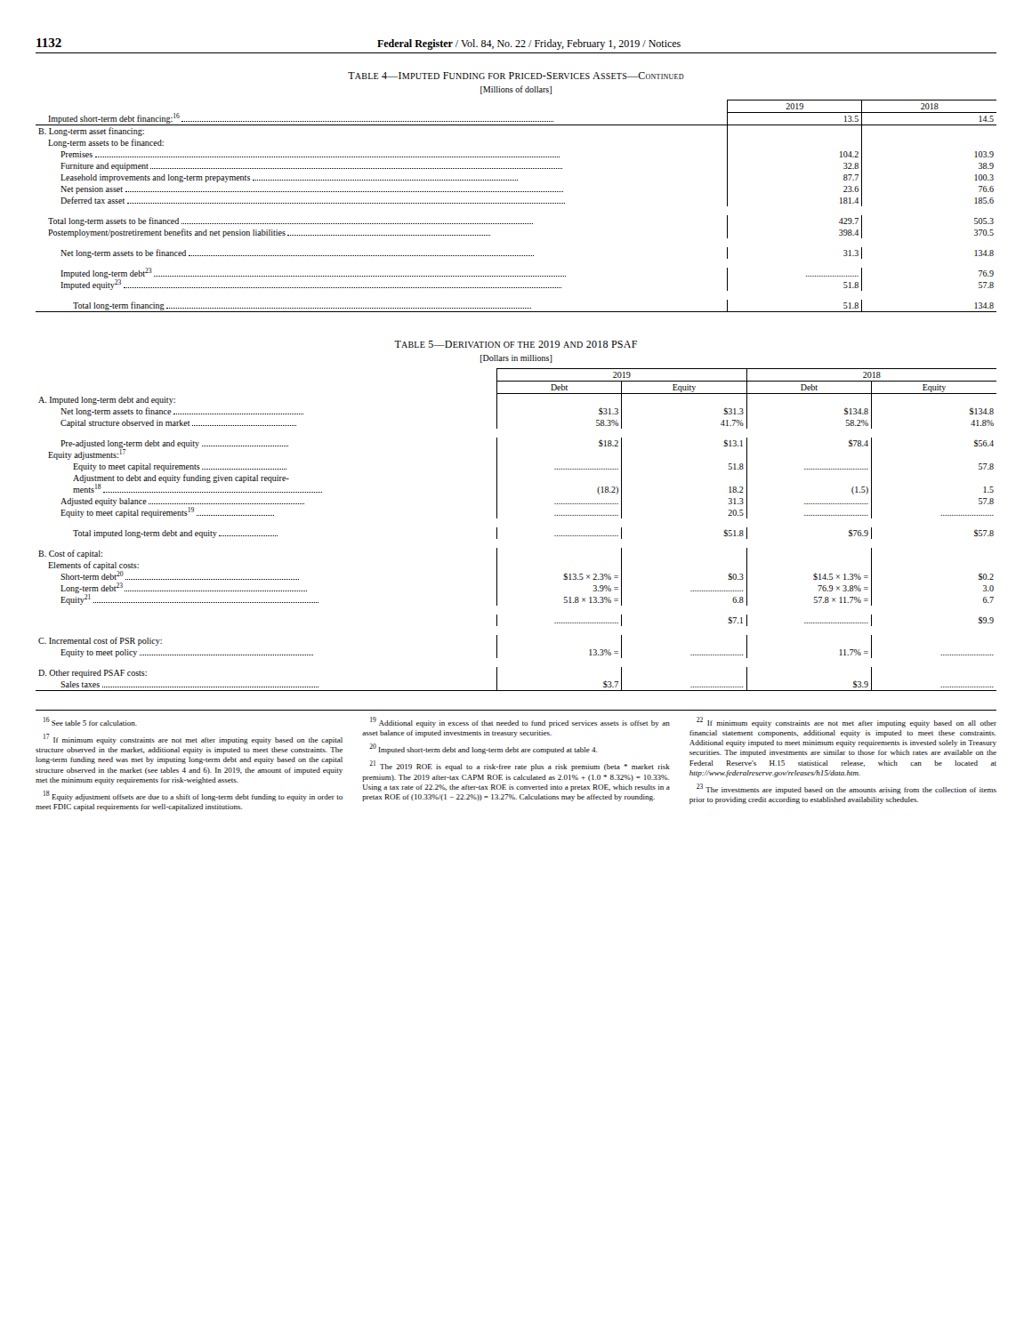1132
Federal Register / Vol. 84, No. 22 / Friday, February 1, 2019 / Notices
TABLE 4—IMPUTED FUNDING FOR PRICED-SERVICES ASSETS—Continued
[Millions of dollars]
| | 2019 | 2018 |
| Imputed short-term debt financing: 16 | 13.5 | 14.5 |
| B. Long-term asset financing: | | |
| Long-term assets to be financed: | | |
| Premises | 104.2 | 103.9 |
| Furniture and equipment | 32.8 | 38.9 |
| Leasehold improvements and long-term prepayments | 87.7 | 100.3 |
| Net pension asset | 23.6 | 76.6 |
| Deferred tax asset | 181.4 | 185.6 |
| Total long-term assets to be financed | 429.7 | 505.3 |
| Postemployment/postretirement benefits and net pension liabilities | 398.4 | 370.5 |
| Net long-term assets to be financed | 31.3 | 134.8 |
| Imputed long-term debt 23 | ........................ | 76.9 |
| Imputed equity 23 | 51.8 | 57.8 |
| Total long-term financing | 51.8 | 134.8 |
TABLE 5—DERIVATION OF THE 2019 AND 2018 PSAF
[Dollars in millions]
| | 2019 | 2018 |
| | Debt | Equity | Debt | Equity |
| A. Imputed long-term debt and equity: | | | | |
| Net long-term assets to finance | $31.3 | $31.3 | $134.8 | $134.8 |
| Capital structure observed in market | 58.3% | 41.7% | 58.2% | 41.8% |
| Pre-adjusted long-term debt and equity | $18.2 | $13.1 | $78.4 | $56.4 |
| Equity adjustments: 17 | | | | |
| Equity to meet capital requirements | ............................. | 51.8 | ............................. | 57.8 |
| Adjustment to debt and equity funding given capital require- | | | | |
| ments 18 | (18.2) | 18.2 | (1.5) | 1.5 |
| Adjusted equity balance | ............................. | 31.3 | ............................. | 57.8 |
| Equity to meet capital requirements 19 | ............................. | 20.5 | ............................. | ........................ |
| Total imputed long-term debt and equity | ............................. | $51.8 | $76.9 | $57.8 |
| B. Cost of capital: | | | | |
| Elements of capital costs: | | | | |
| Short-term debt 20 | $13.5 × 2.3% = | $0.3 | $14.5 × 1.3% = | $0.2 |
| Long-term debt 23 | 3.9% = | ........................ | 76.9 × 3.8% = | 3.0 |
| Equity 21 | 51.8 × 13.3% = | 6.8 | 57.8 × 11.7% = | 6.7 |
| | ............................. | $7.1 | ............................. | $9.9 |
| C. Incremental cost of PSR policy: | | | | |
| Equity to meet policy | 13.3% = | ........................ | 11.7% = | ........................ |
| D. Other required PSAF costs: | | | | |
| Sales taxes | $3.7 | ........................ | $3.9 | ........................ |
16 See table 5 for calculation.
17 If minimum equity constraints are not met after imputing equity based on the capital structure observed in the market, additional equity is imputed to meet these constraints. The long-term funding need was met by imputing long-term debt and equity based on the capital structure observed in the market (see tables 4 and 6). In 2019, the amount of imputed equity met the minimum equity requirements for risk-weighted assets.
18 Equity adjustment offsets are due to a shift of long-term debt funding to equity in order to meet FDIC capital requirements for well-capitalized institutions.
19 Additional equity in excess of that needed to fund priced services assets is offset by an asset balance of imputed investments in treasury securities.
20 Imputed short-term debt and long-term debt are computed at table 4.
21 The 2019 ROE is equal to a risk-free rate plus a risk premium (beta * market risk premium). The 2019 after-tax CAPM ROE is calculated as 2.01% + (1.0 * 8.32%) = 10.33%. Using a tax rate of 22.2%, the after-tax ROE is converted into a pretax ROE, which results in a pretax ROE of (10.33%/(1 − 22.2%)) = 13.27%. Calculations may be affected by rounding.
22 If minimum equity constraints are not met after imputing equity based on all other financial statement components, additional equity is imputed to meet these constraints. Additional equity imputed to meet minimum equity requirements is invested solely in Treasury securities. The imputed investments are similar to those for which rates are available on the Federal Reserve's H.15 statistical release, which can be located at http://www.federalreserve.gov/releases/h15/data.htm.
23 The investments are imputed based on the amounts arising from the collection of items prior to providing credit according to established availability schedules.